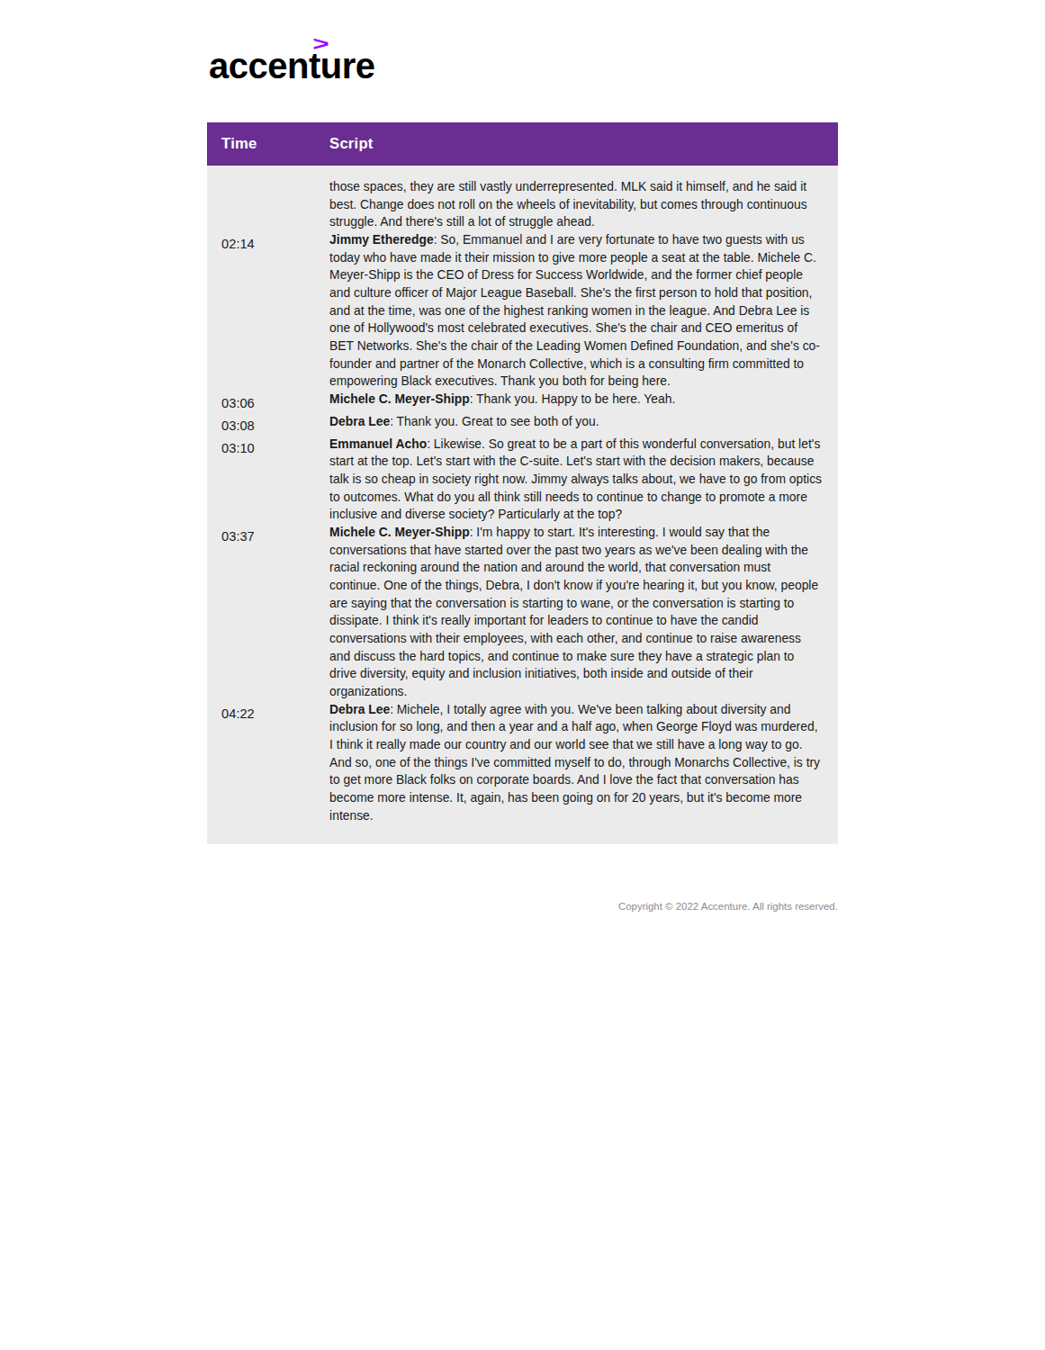accenture>
| Time | Script |
| --- | --- |
| | those spaces, they are still vastly underrepresented. MLK said it himself, and he said it best. Change does not roll on the wheels of inevitability, but comes through continuous struggle. And there's still a lot of struggle ahead. |
| 02:14 | Jimmy Etheredge : So, Emmanuel and I are very fortunate to have two guests with us today who have made it their mission to give more people a seat at the table. Michele C. Meyer-Shipp is the CEO of Dress for Success Worldwide, and the former chief people and culture officer of Major League Baseball. She's the first person to hold that position, and at the time, was one of the highest ranking women in the league. And Debra Lee is one of Hollywood's most celebrated executives. She's the chair and CEO emeritus of BET Networks. She's the chair of the Leading Women Defined Foundation, and she's co-founder and partner of the Monarch Collective, which is a consulting firm committed to empowering Black executives. Thank you both for being here. |
| 03:06 | Michele C. Meyer-Shipp : Thank you. Happy to be here. Yeah. |
| 03:08 | Debra Lee : Thank you. Great to see both of you. |
| 03:10 | Emmanuel Acho : Likewise. So great to be a part of this wonderful conversation, but let's start at the top. Let's start with the C-suite. Let's start with the decision makers, because talk is so cheap in society right now. Jimmy always talks about, we have to go from optics to outcomes. What do you all think still needs to continue to change to promote a more inclusive and diverse society? Particularly at the top? |
| 03:37 | Michele C. Meyer-Shipp : I'm happy to start. It's interesting. I would say that the conversations that have started over the past two years as we've been dealing with the racial reckoning around the nation and around the world, that conversation must continue. One of the things, Debra, I don't know if you're hearing it, but you know, people are saying that the conversation is starting to wane, or the conversation is starting to dissipate. I think it's really important for leaders to continue to have the candid conversations with their employees, with each other, and continue to raise awareness and discuss the hard topics, and continue to make sure they have a strategic plan to drive diversity, equity and inclusion initiatives, both inside and outside of their organizations. |
| 04:22 | Debra Lee : Michele, I totally agree with you. We've been talking about diversity and inclusion for so long, and then a year and a half ago, when George Floyd was murdered, I think it really made our country and our world see that we still have a long way to go. And so, one of the things I've committed myself to do, through Monarchs Collective, is try to get more Black folks on corporate boards. And I love the fact that conversation has become more intense. It, again, has been going on for 20 years, but it's become more intense. |
Copyright © 2022 Accenture. All rights reserved.